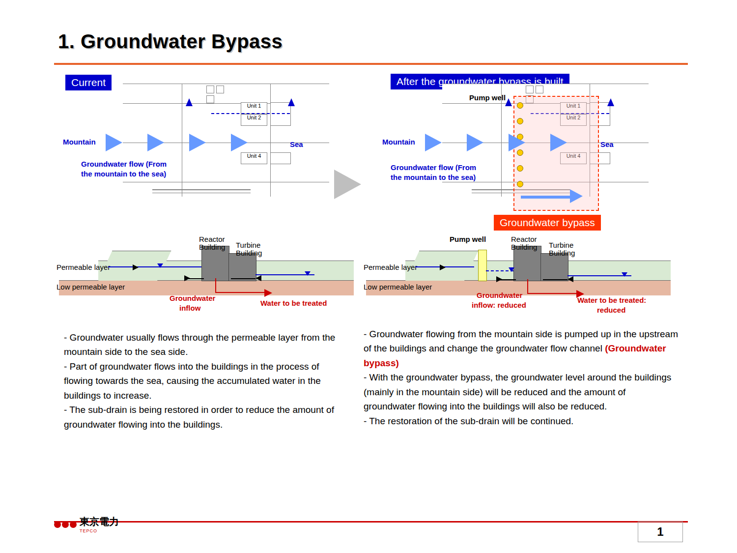1. Groundwater Bypass
Current
After the groundwater bypass is built
LEFT PLAN VIEW
Unit 1
Unit 2
Unit 4
Mountain
Sea
Groundwater flow (From
the mountain to the sea)
RIGHT PLAN VIEW
Unit 1
Unit 2
Unit 4
Pump well
Mountain
Sea
Groundwater flow (From
the mountain to the sea)
Groundwater bypass
LEFT CROSS-SECTION
Reactor
Building
Turbine
Building
Permeable layer
Low permeable layer
Groundwater
inflow
Water to be treated
RIGHT CROSS-SECTION
Pump well
Reactor
Building
Turbine
Building
Permeable layer
Low permeable layer
Groundwater
inflow: reduced
Water to be treated:
reduced
BODY TEXT
- Groundwater usually flows through the permeable layer from the mountain side to the sea side.
- Part of groundwater flows into the buildings in the process of flowing towards the sea, causing the accumulated water in the buildings to increase.
- The sub-drain is being restored in order to reduce the amount of groundwater flowing into the buildings.
- Groundwater flowing from the mountain side is pumped up in the upstream of the buildings and change the groundwater flow channel (Groundwater bypass)
- With the groundwater bypass, the groundwater level around the buildings (mainly in the mountain side) will be reduced and the amount of groundwater flowing into the buildings will also be reduced.
- The restoration of the sub-drain will be continued.
FOOTER
東京電力
TEPCO
1